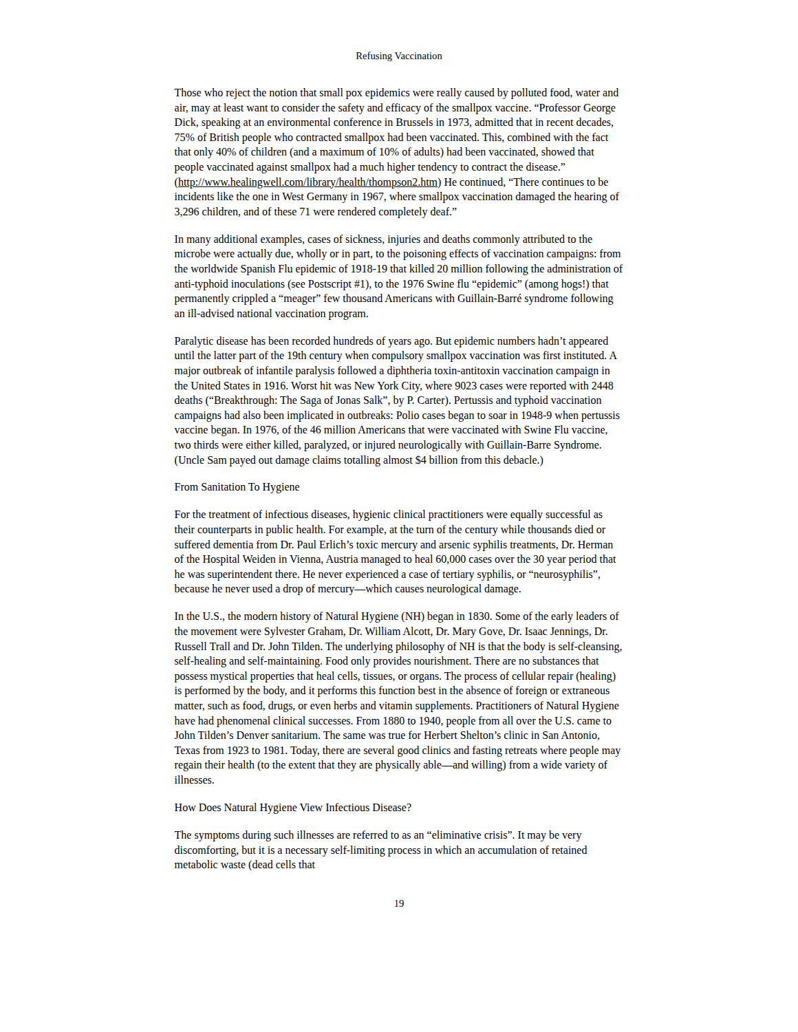Refusing Vaccination
Those who reject the notion that small pox epidemics were really caused by polluted food, water and air, may at least want to consider the safety and efficacy of the smallpox vaccine. “Professor George Dick, speaking at an environmental conference in Brussels in 1973, admitted that in recent decades, 75% of British people who contracted smallpox had been vaccinated. This, combined with the fact that only 40% of children (and a maximum of 10% of adults) had been vaccinated, showed that people vaccinated against smallpox had a much higher tendency to contract the disease.” (http://www.healingwell.com/library/health/thompson2.htm) He continued, “There continues to be incidents like the one in West Germany in 1967, where smallpox vaccination damaged the hearing of 3,296 children, and of these 71 were rendered completely deaf.”
In many additional examples, cases of sickness, injuries and deaths commonly attributed to the microbe were actually due, wholly or in part, to the poisoning effects of vaccination campaigns: from the worldwide Spanish Flu epidemic of 1918-19 that killed 20 million following the administration of anti-typhoid inoculations (see Postscript #1), to the 1976 Swine flu “epidemic” (among hogs!) that permanently crippled a “meager” few thousand Americans with Guillain-Barré syndrome following an ill-advised national vaccination program.
Paralytic disease has been recorded hundreds of years ago. But epidemic numbers hadn’t appeared until the latter part of the 19th century when compulsory smallpox vaccination was first instituted. A major outbreak of infantile paralysis followed a diphtheria toxin-antitoxin vaccination campaign in the United States in 1916. Worst hit was New York City, where 9023 cases were reported with 2448 deaths (“Breakthrough: The Saga of Jonas Salk”, by P. Carter). Pertussis and typhoid vaccination campaigns had also been implicated in outbreaks: Polio cases began to soar in 1948-9 when pertussis vaccine began. In 1976, of the 46 million Americans that were vaccinated with Swine Flu vaccine, two thirds were either killed, paralyzed, or injured neurologically with Guillain-Barre Syndrome. (Uncle Sam payed out damage claims totalling almost $4 billion from this debacle.)
From Sanitation To Hygiene
For the treatment of infectious diseases, hygienic clinical practitioners were equally successful as their counterparts in public health. For example, at the turn of the century while thousands died or suffered dementia from Dr. Paul Erlich’s toxic mercury and arsenic syphilis treatments, Dr. Herman of the Hospital Weiden in Vienna, Austria managed to heal 60,000 cases over the 30 year period that he was superintendent there. He never experienced a case of tertiary syphilis, or “neurosyphilis”, because he never used a drop of mercury—which causes neurological damage.
In the U.S., the modern history of Natural Hygiene (NH) began in 1830. Some of the early leaders of the movement were Sylvester Graham, Dr. William Alcott, Dr. Mary Gove, Dr. Isaac Jennings, Dr. Russell Trall and Dr. John Tilden. The underlying philosophy of NH is that the body is self-cleansing, self-healing and self-maintaining. Food only provides nourishment. There are no substances that possess mystical properties that heal cells, tissues, or organs. The process of cellular repair (healing) is performed by the body, and it performs this function best in the absence of foreign or extraneous matter, such as food, drugs, or even herbs and vitamin supplements. Practitioners of Natural Hygiene have had phenomenal clinical successes. From 1880 to 1940, people from all over the U.S. came to John Tilden’s Denver sanitarium. The same was true for Herbert Shelton’s clinic in San Antonio, Texas from 1923 to 1981. Today, there are several good clinics and fasting retreats where people may regain their health (to the extent that they are physically able—and willing) from a wide variety of illnesses.
How Does Natural Hygiene View Infectious Disease?
The symptoms during such illnesses are referred to as an “eliminative crisis”. It may be very discomforting, but it is a necessary self-limiting process in which an accumulation of retained metabolic waste (dead cells that
19